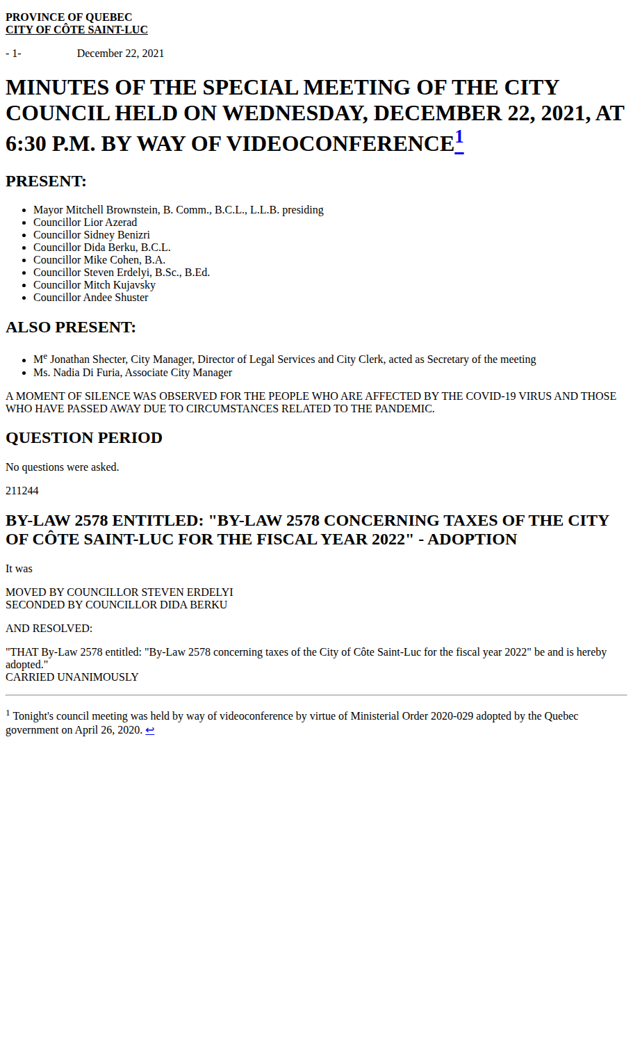PROVINCE OF QUEBEC
CITY OF CÔTE SAINT-LUC
- 1- December 22, 2021
MINUTES OF THE SPECIAL MEETING OF THE CITY COUNCIL HELD ON WEDNESDAY, DECEMBER 22, 2021, AT 6:30 P.M. BY WAY OF VIDEOCONFERENCE1
PRESENT:
Mayor Mitchell Brownstein, B. Comm., B.C.L., L.L.B. presiding
Councillor Lior Azerad
Councillor Sidney Benizri
Councillor Dida Berku, B.C.L.
Councillor Mike Cohen, B.A.
Councillor Steven Erdelyi, B.Sc., B.Ed.
Councillor Mitch Kujavsky
Councillor Andee Shuster
ALSO PRESENT:
Me Jonathan Shecter, City Manager, Director of Legal Services and City Clerk, acted as Secretary of the meeting
Ms. Nadia Di Furia, Associate City Manager
A MOMENT OF SILENCE WAS OBSERVED FOR THE PEOPLE WHO ARE AFFECTED BY THE COVID-19 VIRUS AND THOSE WHO HAVE PASSED AWAY DUE TO CIRCUMSTANCES RELATED TO THE PANDEMIC.
QUESTION PERIOD
No questions were asked.
211244
BY-LAW 2578 ENTITLED: "BY-LAW 2578 CONCERNING TAXES OF THE CITY OF CÔTE SAINT-LUC FOR THE FISCAL YEAR 2022" - ADOPTION
It was
MOVED BY COUNCILLOR STEVEN ERDELYI
SECONDED BY COUNCILLOR DIDA BERKU
AND RESOLVED:
"THAT By-Law 2578 entitled: "By-Law 2578 concerning taxes of the City of Côte Saint-Luc for the fiscal year 2022" be and is hereby adopted."
CARRIED UNANIMOUSLY
1 Tonight's council meeting was held by way of videoconference by virtue of Ministerial Order 2020-029 adopted by the Quebec government on April 26, 2020. ↩